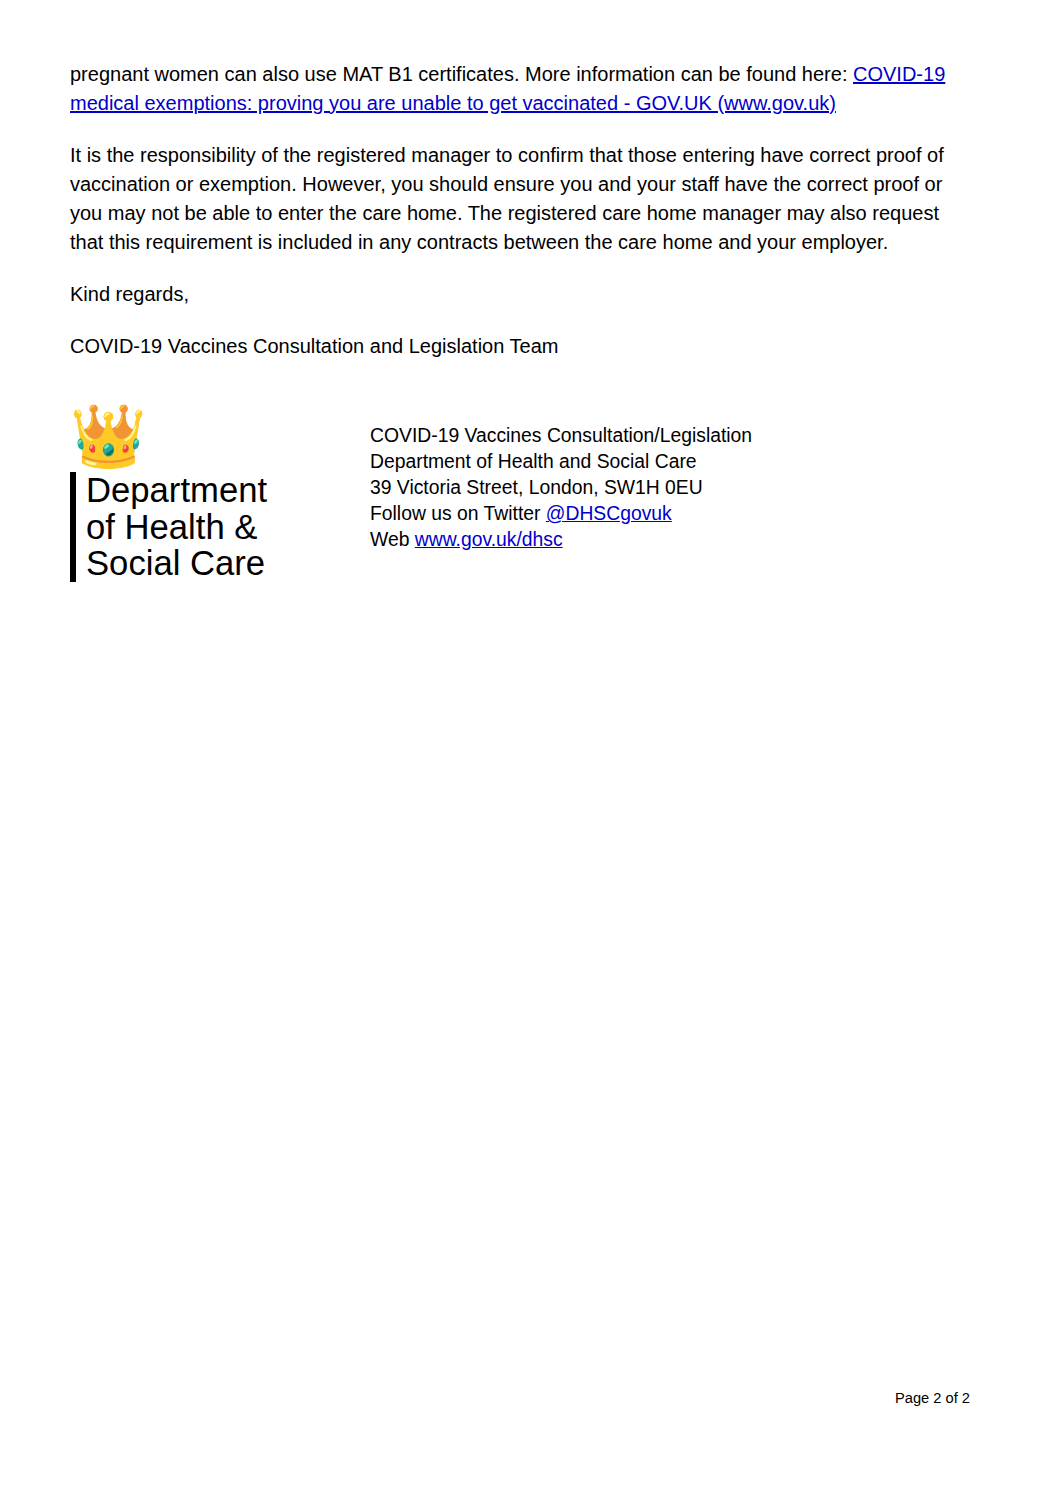pregnant women can also use MAT B1 certificates. More information can be found here: COVID-19 medical exemptions: proving you are unable to get vaccinated - GOV.UK (www.gov.uk)
It is the responsibility of the registered manager to confirm that those entering have correct proof of vaccination or exemption. However, you should ensure you and your staff have the correct proof or you may not be able to enter the care home. The registered care home manager may also request that this requirement is included in any contracts between the care home and your employer.
Kind regards,
COVID-19 Vaccines Consultation and Legislation Team
👑
Department
of Health &
Social Care
COVID-19 Vaccines Consultation/Legislation
Department of Health and Social Care
39 Victoria Street, London, SW1H 0EU
Follow us on Twitter @DHSCgovuk
Web www.gov.uk/dhsc
Page 2 of 2